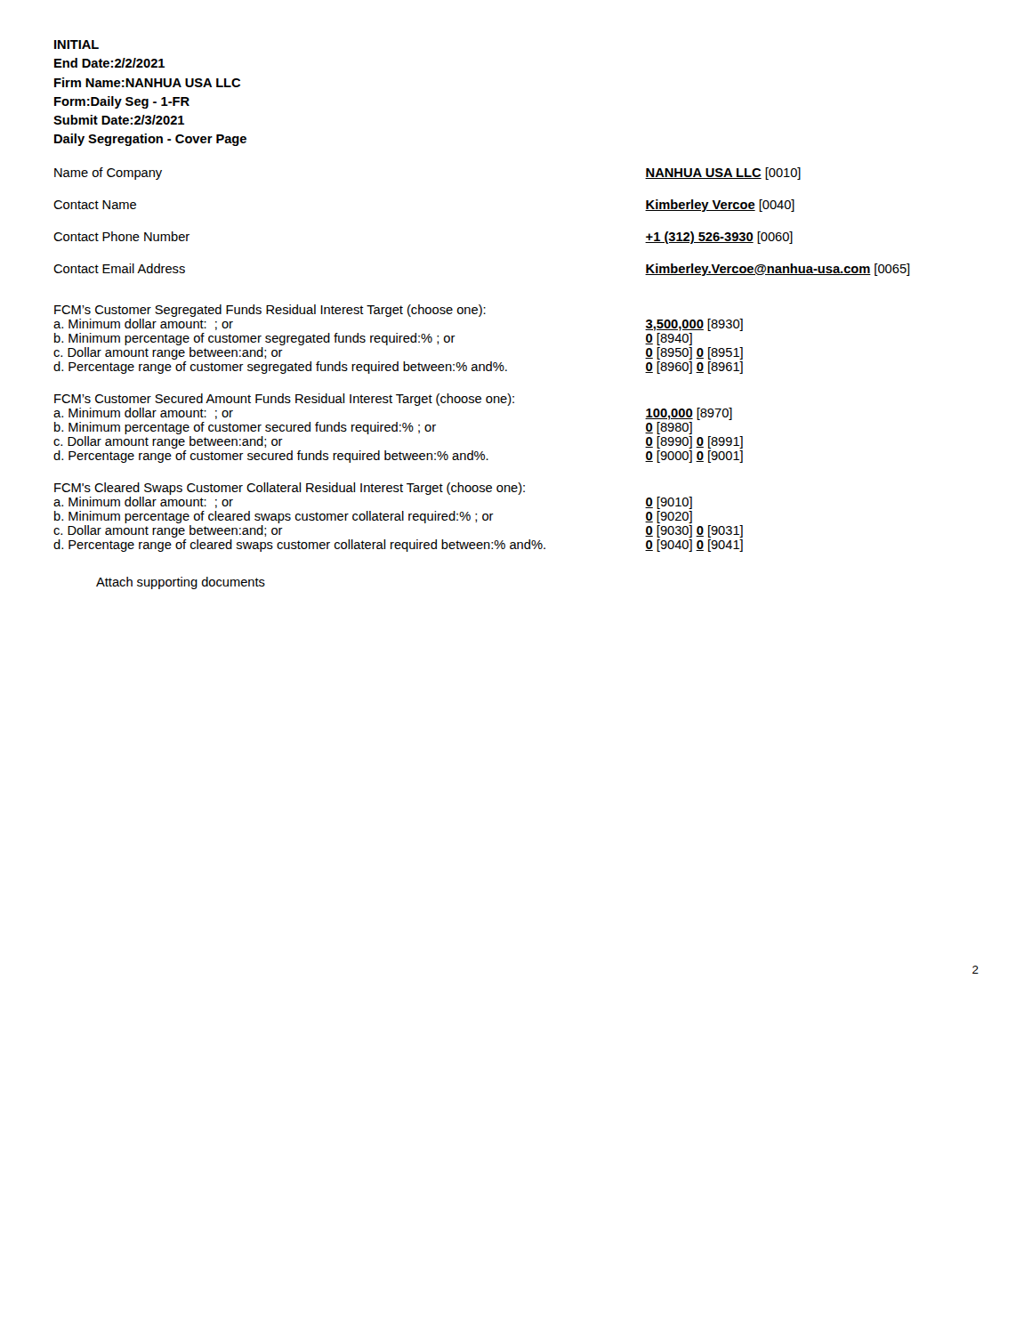INITIAL
End Date:2/2/2021
Firm Name:NANHUA USA LLC
Form:Daily Seg - 1-FR
Submit Date:2/3/2021
Daily Segregation - Cover Page
| Name of Company | NANHUA USA LLC [0010] |
| Contact Name | Kimberley Vercoe [0040] |
| Contact Phone Number | +1 (312) 526-3930 [0060] |
| Contact Email Address | Kimberley.Vercoe@nanhua-usa.com [0065] |
| FCM’s Customer Segregated Funds Residual Interest Target (choose one): |
| a. Minimum dollar amount: ; or | 3,500,000 [8930] |
| b. Minimum percentage of customer segregated funds required:% ; or | 0 [8940] |
| c. Dollar amount range between:and; or | 0 [8950] 0 [8951] |
| d. Percentage range of customer segregated funds required between:% and%. | 0 [8960] 0 [8961] |
| FCM’s Customer Secured Amount Funds Residual Interest Target (choose one): |
| a. Minimum dollar amount: ; or | 100,000 [8970] |
| b. Minimum percentage of customer secured funds required:% ; or | 0 [8980] |
| c. Dollar amount range between:and; or | 0 [8990] 0 [8991] |
| d. Percentage range of customer secured funds required between:% and%. | 0 [9000] 0 [9001] |
| FCM's Cleared Swaps Customer Collateral Residual Interest Target (choose one): |
| a. Minimum dollar amount: ; or | 0 [9010] |
| b. Minimum percentage of cleared swaps customer collateral required:% ; or | 0 [9020] |
| c. Dollar amount range between:and; or | 0 [9030] 0 [9031] |
| d. Percentage range of cleared swaps customer collateral required between:% and%. | 0 [9040] 0 [9041] |
Attach supporting documents
2